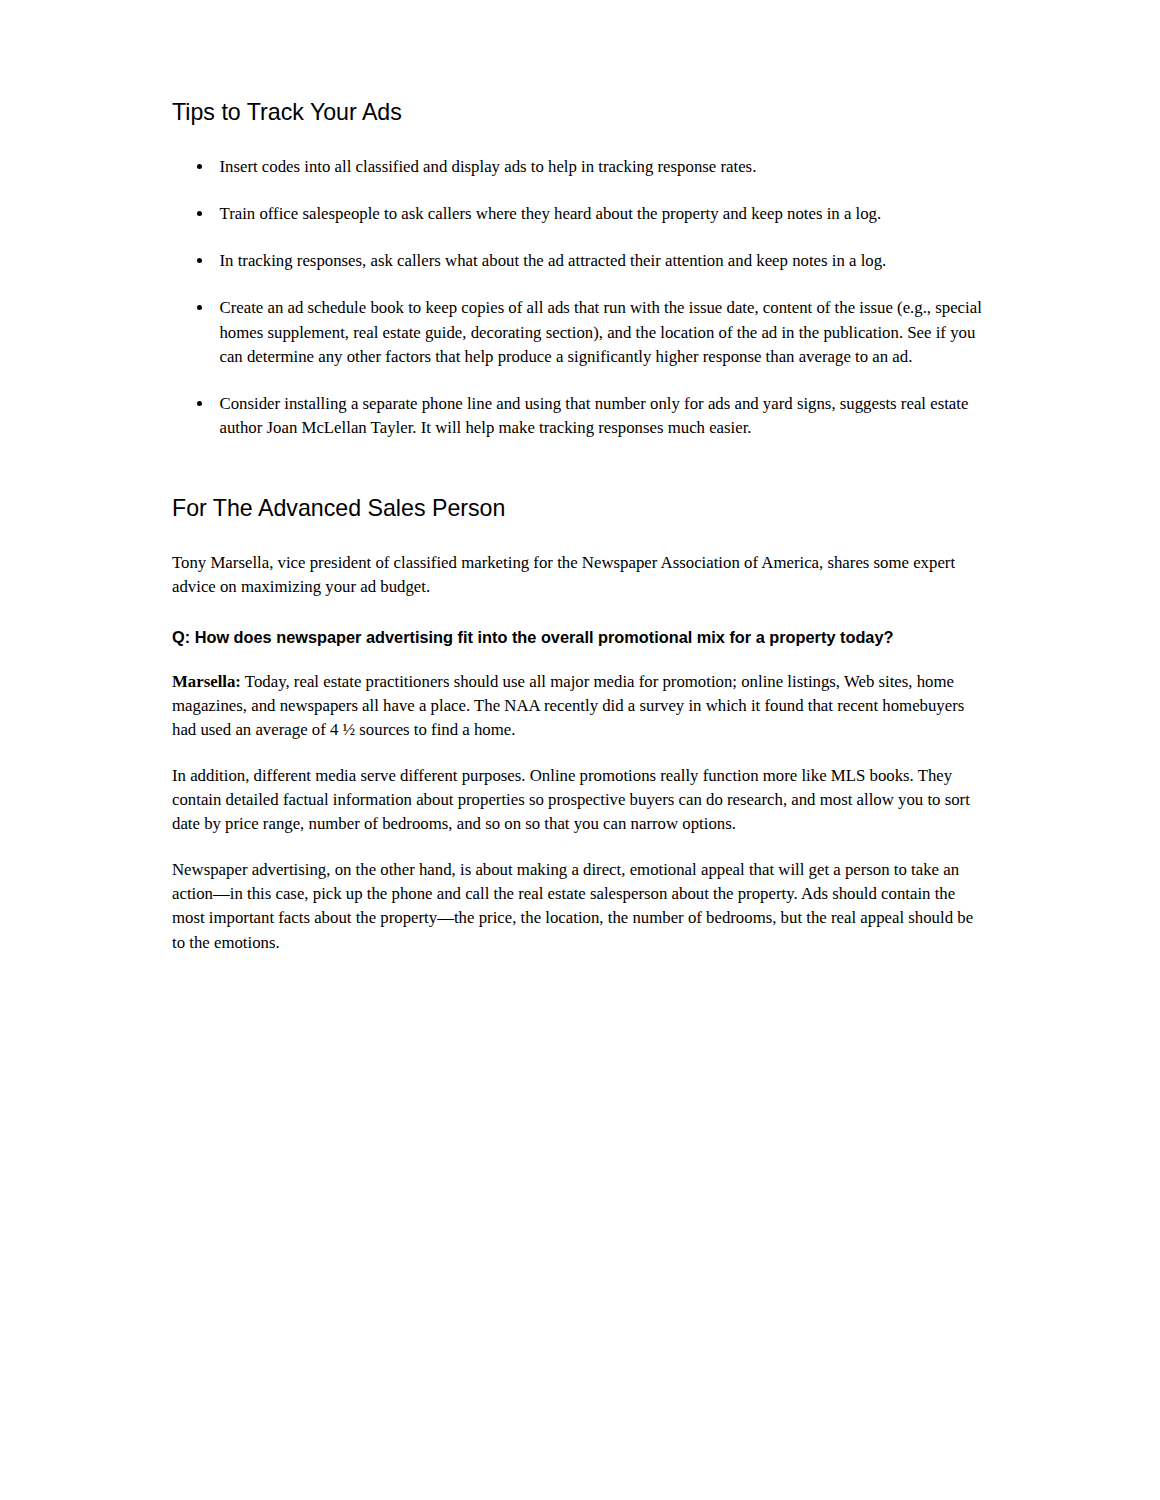Tips to Track Your Ads
Insert codes into all classified and display ads to help in tracking response rates.
Train office salespeople to ask callers where they heard about the property and keep notes in a log.
In tracking responses, ask callers what about the ad attracted their attention and keep notes in a log.
Create an ad schedule book to keep copies of all ads that run with the issue date, content of the issue (e.g., special homes supplement, real estate guide, decorating section), and the location of the ad in the publication. See if you can determine any other factors that help produce a significantly higher response than average to an ad.
Consider installing a separate phone line and using that number only for ads and yard signs, suggests real estate author Joan McLellan Tayler. It will help make tracking responses much easier.
For The Advanced Sales Person
Tony Marsella, vice president of classified marketing for the Newspaper Association of America, shares some expert advice on maximizing your ad budget.
Q: How does newspaper advertising fit into the overall promotional mix for a property today?
Marsella: Today, real estate practitioners should use all major media for promotion; online listings, Web sites, home magazines, and newspapers all have a place. The NAA recently did a survey in which it found that recent homebuyers had used an average of 4 ½ sources to find a home.
In addition, different media serve different purposes. Online promotions really function more like MLS books. They contain detailed factual information about properties so prospective buyers can do research, and most allow you to sort date by price range, number of bedrooms, and so on so that you can narrow options.
Newspaper advertising, on the other hand, is about making a direct, emotional appeal that will get a person to take an action—in this case, pick up the phone and call the real estate salesperson about the property. Ads should contain the most important facts about the property—the price, the location, the number of bedrooms, but the real appeal should be to the emotions.